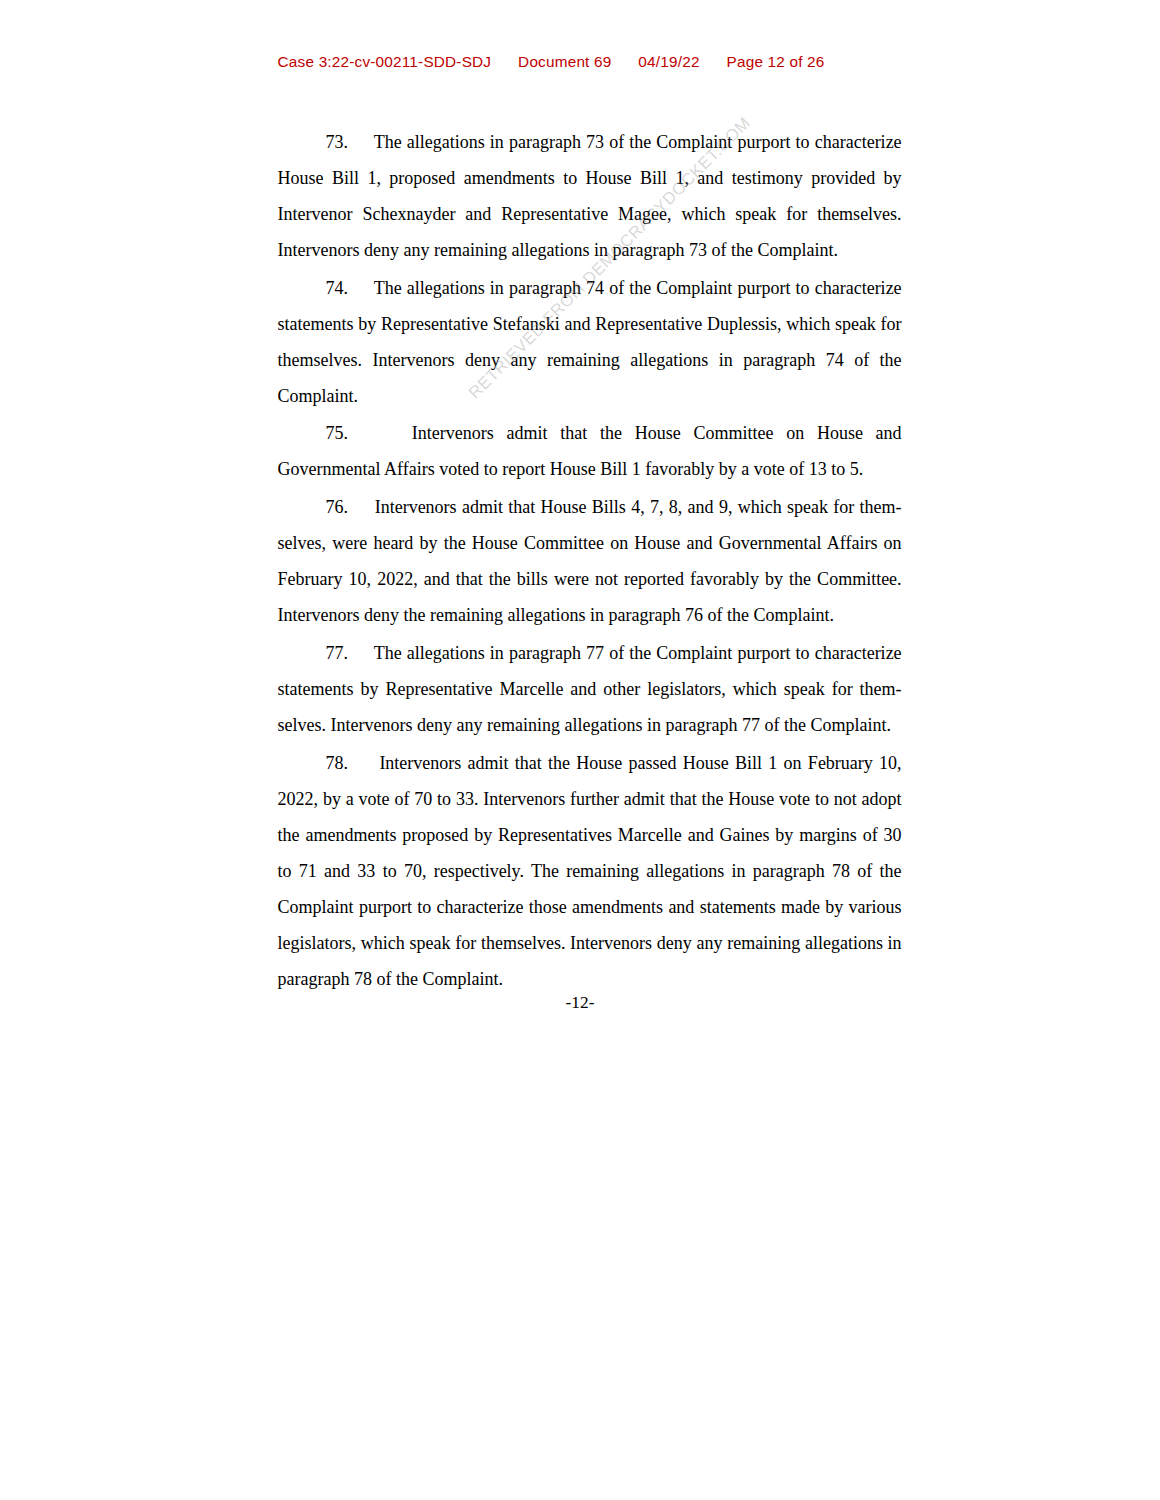Case 3:22-cv-00211-SDD-SDJ Document 69 04/19/22 Page 12 of 26
RETRIEVED FROM DEMOCRACYDOCKET.COM
73. The allegations in paragraph 73 of the Complaint purport to characterize House Bill 1, proposed amendments to House Bill 1, and testimony provided by Intervenor Schexnayder and Representative Magee, which speak for themselves. Intervenors deny any remaining allegations in paragraph 73 of the Complaint.
74. The allegations in paragraph 74 of the Complaint purport to characterize statements by Representative Stefanski and Representative Duplessis, which speak for themselves. Intervenors deny any remaining allegations in paragraph 74 of the Complaint.
75. Intervenors admit that the House Committee on House and Governmental Affairs voted to report House Bill 1 favorably by a vote of 13 to 5.
76. Intervenors admit that House Bills 4, 7, 8, and 9, which speak for themselves, were heard by the House Committee on House and Governmental Affairs on February 10, 2022, and that the bills were not reported favorably by the Committee. Intervenors deny the remaining allegations in paragraph 76 of the Complaint.
77. The allegations in paragraph 77 of the Complaint purport to characterize statements by Representative Marcelle and other legislators, which speak for themselves. Intervenors deny any remaining allegations in paragraph 77 of the Complaint.
78. Intervenors admit that the House passed House Bill 1 on February 10, 2022, by a vote of 70 to 33. Intervenors further admit that the House vote to not adopt the amendments proposed by Representatives Marcelle and Gaines by margins of 30 to 71 and 33 to 70, respectively. The remaining allegations in paragraph 78 of the Complaint purport to characterize those amendments and statements made by various legislators, which speak for themselves. Intervenors deny any remaining allegations in paragraph 78 of the Complaint.
-12-